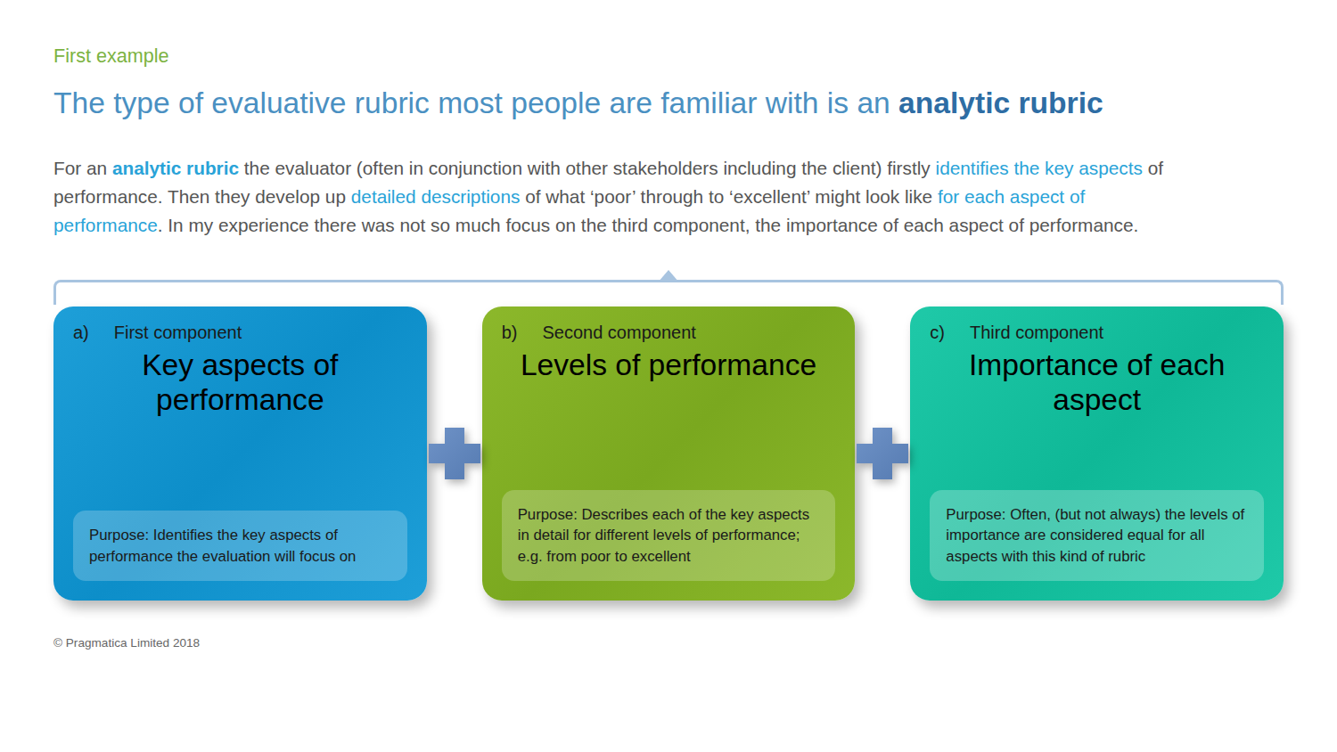First example
The type of evaluative rubric most people are familiar with is an analytic rubric
For an analytic rubric the evaluator (often in conjunction with other stakeholders including the client) firstly identifies the key aspects of performance. Then they develop up detailed descriptions of what ‘poor’ through to ‘excellent’ might look like for each aspect of performance. In my experience there was not so much focus on the third component, the importance of each aspect of performance.
a) First component
Key aspects of performance
Purpose: Identifies the key aspects of performance the evaluation will focus on
b) Second component
Levels of performance
Purpose: Describes each of the key aspects in detail for different levels of performance; e.g. from poor to excellent
c) Third component
Importance of each aspect
Purpose: Often, (but not always) the levels of importance are considered equal for all aspects with this kind of rubric
© Pragmatica Limited 2018